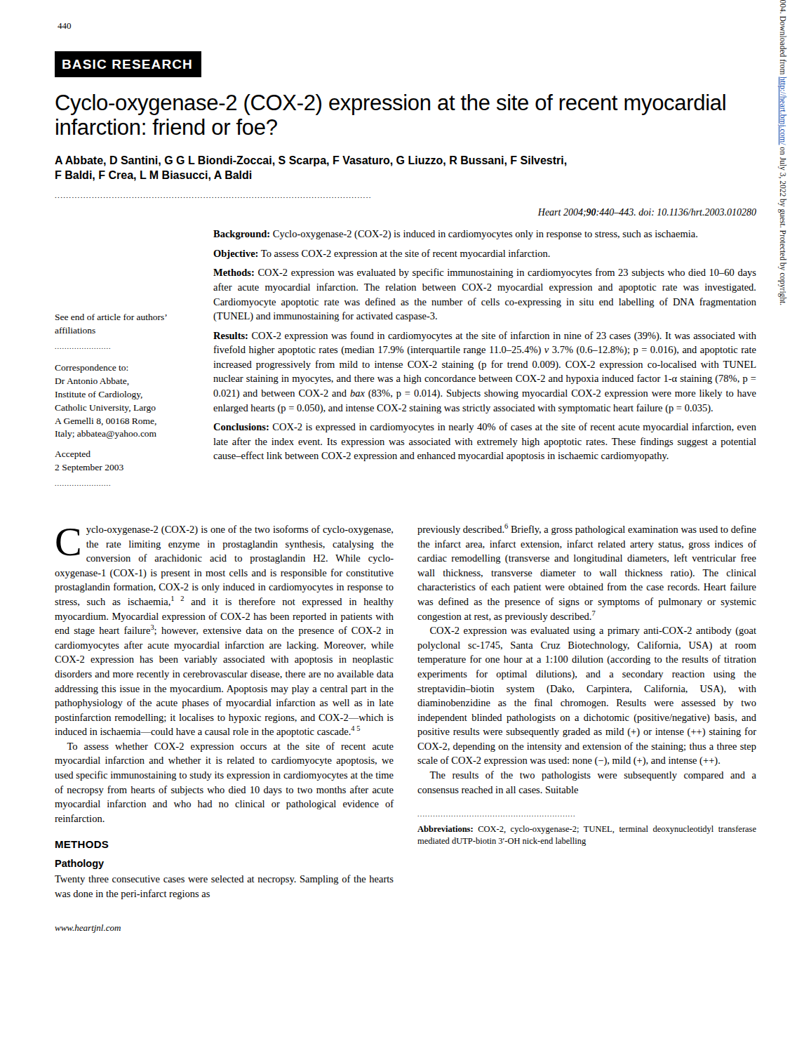440
Heart: first published as 10.1136/hrt.2003.010280 on 12 March 2004. Downloaded from http://heart.bmj.com/ on July 3, 2022 by guest. Protected by copyright.
BASIC RESEARCH
Cyclo-oxygenase-2 (COX-2) expression at the site of recent myocardial infarction: friend or foe?
A Abbate, D Santini, G G L Biondi-Zoccai, S Scarpa, F Vasaturo, G Liuzzo, R Bussani, F Silvestri,
F Baldi, F Crea, L M Biasucci, A Baldi
...............................................................................................................
Heart 2004;90:440–443. doi: 10.1136/hrt.2003.010280
See end of article for authors’ affiliations
.......................
Correspondence to:
Dr Antonio Abbate,
Institute of Cardiology,
Catholic University, Largo
A Gemelli 8, 00168 Rome,
Italy; abbatea@yahoo.com
Accepted
2 September 2003
.......................
Background: Cyclo-oxygenase-2 (COX-2) is induced in cardiomyocytes only in response to stress, such as ischaemia.
Objective: To assess COX-2 expression at the site of recent myocardial infarction.
Methods: COX-2 expression was evaluated by specific immunostaining in cardiomyocytes from 23 subjects who died 10–60 days after acute myocardial infarction. The relation between COX-2 myocardial expression and apoptotic rate was investigated. Cardiomyocyte apoptotic rate was defined as the number of cells co-expressing in situ end labelling of DNA fragmentation (TUNEL) and immunostaining for activated caspase-3.
Results: COX-2 expression was found in cardiomyocytes at the site of infarction in nine of 23 cases (39%). It was associated with fivefold higher apoptotic rates (median 17.9% (interquartile range 11.0–25.4%) v 3.7% (0.6–12.8%); p = 0.016), and apoptotic rate increased progressively from mild to intense COX-2 staining (p for trend 0.009). COX-2 expression co-localised with TUNEL nuclear staining in myocytes, and there was a high concordance between COX-2 and hypoxia induced factor 1-α staining (78%, p = 0.021) and between COX-2 and bax (83%, p = 0.014). Subjects showing myocardial COX-2 expression were more likely to have enlarged hearts (p = 0.050), and intense COX-2 staining was strictly associated with symptomatic heart failure (p = 0.035).
Conclusions: COX-2 is expressed in cardiomyocytes in nearly 40% of cases at the site of recent acute myocardial infarction, even late after the index event. Its expression was associated with extremely high apoptotic rates. These findings suggest a potential cause–effect link between COX-2 expression and enhanced myocardial apoptosis in ischaemic cardiomyopathy.
Cyclo-oxygenase-2 (COX-2) is one of the two isoforms of cyclo-oxygenase, the rate limiting enzyme in prostaglandin synthesis, catalysing the conversion of arachidonic acid to prostaglandin H2. While cyclo-oxygenase-1 (COX-1) is present in most cells and is responsible for constitutive prostaglandin formation, COX-2 is only induced in cardiomyocytes in response to stress, such as ischaemia,1 2 and it is therefore not expressed in healthy myocardium. Myocardial expression of COX-2 has been reported in patients with end stage heart failure3; however, extensive data on the presence of COX-2 in cardiomyocytes after acute myocardial infarction are lacking. Moreover, while COX-2 expression has been variably associated with apoptosis in neoplastic disorders and more recently in cerebrovascular disease, there are no available data addressing this issue in the myocardium. Apoptosis may play a central part in the pathophysiology of the acute phases of myocardial infarction as well as in late postinfarction remodelling; it localises to hypoxic regions, and COX-2—which is induced in ischaemia—could have a causal role in the apoptotic cascade.4 5
To assess whether COX-2 expression occurs at the site of recent acute myocardial infarction and whether it is related to cardiomyocyte apoptosis, we used specific immunostaining to study its expression in cardiomyocytes at the time of necropsy from hearts of subjects who died 10 days to two months after acute myocardial infarction and who had no clinical or pathological evidence of reinfarction.
METHODS
Pathology
Twenty three consecutive cases were selected at necropsy. Sampling of the hearts was done in the peri-infarct regions as
previously described.6 Briefly, a gross pathological examination was used to define the infarct area, infarct extension, infarct related artery status, gross indices of cardiac remodelling (transverse and longitudinal diameters, left ventricular free wall thickness, transverse diameter to wall thickness ratio). The clinical characteristics of each patient were obtained from the case records. Heart failure was defined as the presence of signs or symptoms of pulmonary or systemic congestion at rest, as previously described.7
COX-2 expression was evaluated using a primary anti-COX-2 antibody (goat polyclonal sc-1745, Santa Cruz Biotechnology, California, USA) at room temperature for one hour at a 1:100 dilution (according to the results of titration experiments for optimal dilutions), and a secondary reaction using the streptavidin–biotin system (Dako, Carpintera, California, USA), with diaminobenzidine as the final chromogen. Results were assessed by two independent blinded pathologists on a dichotomic (positive/negative) basis, and positive results were subsequently graded as mild (+) or intense (++) staining for COX-2, depending on the intensity and extension of the staining; thus a three step scale of COX-2 expression was used: none (−), mild (+), and intense (++).
The results of the two pathologists were subsequently compared and a consensus reached in all cases. Suitable
.............................................................
Abbreviations: COX-2, cyclo-oxygenase-2; TUNEL, terminal deoxynucleotidyl transferase mediated dUTP-biotin 3′-OH nick-end labelling
www.heartjnl.com